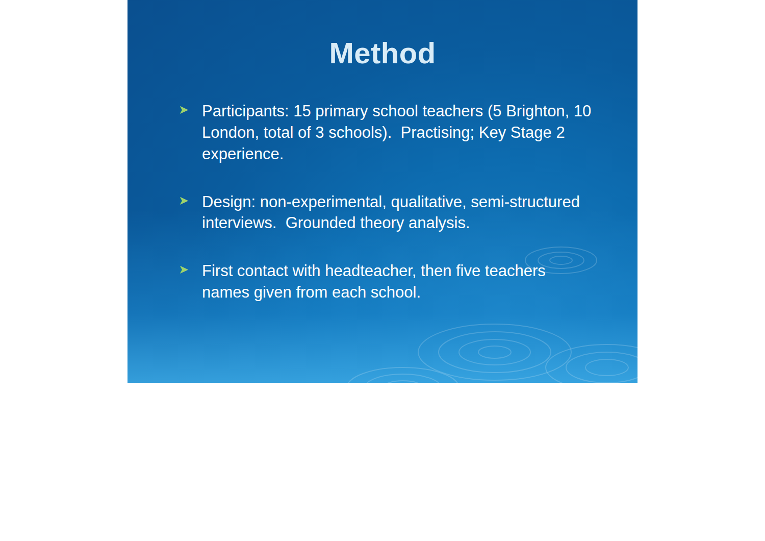Method
Participants: 15 primary school teachers (5 Brighton, 10 London, total of 3 schools). Practising; Key Stage 2 experience.
Design: non-experimental, qualitative, semi-structured interviews. Grounded theory analysis.
First contact with headteacher, then five teachers names given from each school.